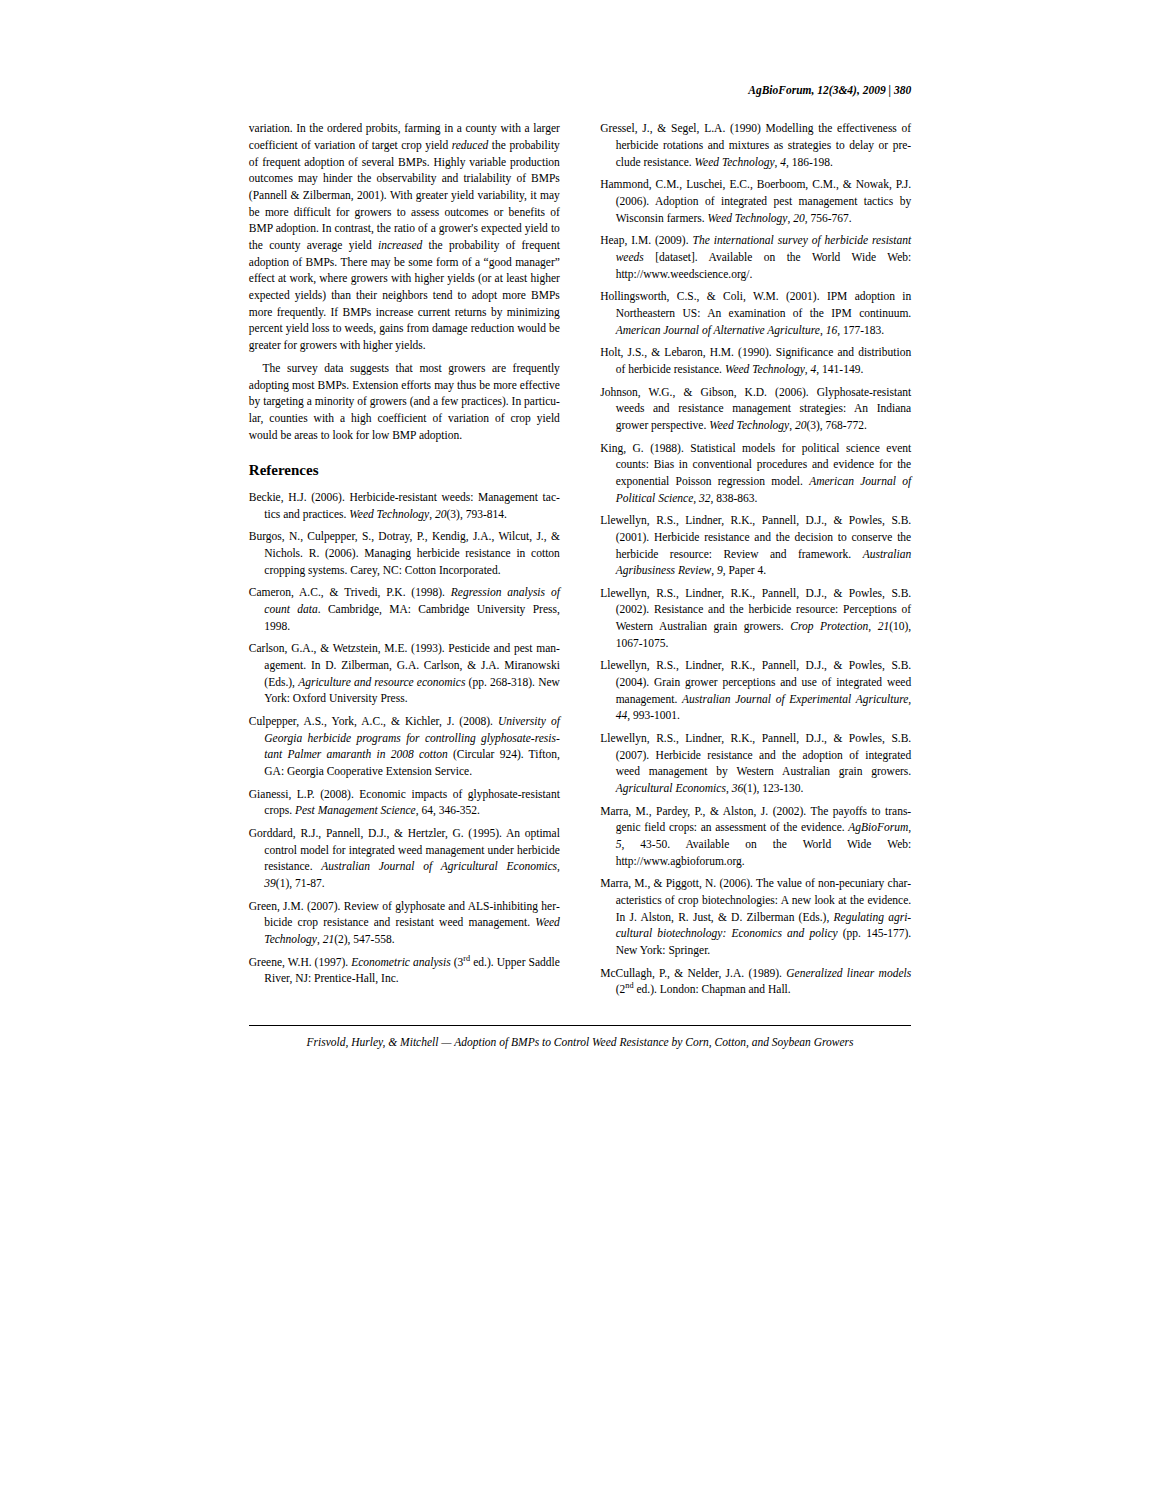AgBioForum, 12(3&4), 2009 | 380
variation. In the ordered probits, farming in a county with a larger coefficient of variation of target crop yield reduced the probability of frequent adoption of several BMPs. Highly variable production outcomes may hinder the observability and trialability of BMPs (Pannell & Zilberman, 2001). With greater yield variability, it may be more difficult for growers to assess outcomes or benefits of BMP adoption. In contrast, the ratio of a grower's expected yield to the county average yield increased the probability of frequent adoption of BMPs. There may be some form of a “good manager” effect at work, where growers with higher yields (or at least higher expected yields) than their neighbors tend to adopt more BMPs more frequently. If BMPs increase current returns by minimizing percent yield loss to weeds, gains from damage reduction would be greater for growers with higher yields.
The survey data suggests that most growers are frequently adopting most BMPs. Extension efforts may thus be more effective by targeting a minority of growers (and a few practices). In particular, counties with a high coefficient of variation of crop yield would be areas to look for low BMP adoption.
References
Beckie, H.J. (2006). Herbicide-resistant weeds: Management tactics and practices. Weed Technology, 20(3), 793-814.
Burgos, N., Culpepper, S., Dotray, P., Kendig, J.A., Wilcut, J., & Nichols. R. (2006). Managing herbicide resistance in cotton cropping systems. Carey, NC: Cotton Incorporated.
Cameron, A.C., & Trivedi, P.K. (1998). Regression analysis of count data. Cambridge, MA: Cambridge University Press, 1998.
Carlson, G.A., & Wetzstein, M.E. (1993). Pesticide and pest management. In D. Zilberman, G.A. Carlson, & J.A. Miranowski (Eds.), Agriculture and resource economics (pp. 268-318). New York: Oxford University Press.
Culpepper, A.S., York, A.C., & Kichler, J. (2008). University of Georgia herbicide programs for controlling glyphosate-resistant Palmer amaranth in 2008 cotton (Circular 924). Tifton, GA: Georgia Cooperative Extension Service.
Gianessi, L.P. (2008). Economic impacts of glyphosate-resistant crops. Pest Management Science, 64, 346-352.
Gorddard, R.J., Pannell, D.J., & Hertzler, G. (1995). An optimal control model for integrated weed management under herbicide resistance. Australian Journal of Agricultural Economics, 39(1), 71-87.
Green, J.M. (2007). Review of glyphosate and ALS-inhibiting herbicide crop resistance and resistant weed management. Weed Technology, 21(2), 547-558.
Greene, W.H. (1997). Econometric analysis (3rd ed.). Upper Saddle River, NJ: Prentice-Hall, Inc.
Gressel, J., & Segel, L.A. (1990) Modelling the effectiveness of herbicide rotations and mixtures as strategies to delay or preclude resistance. Weed Technology, 4, 186-198.
Hammond, C.M., Luschei, E.C., Boerboom, C.M., & Nowak, P.J. (2006). Adoption of integrated pest management tactics by Wisconsin farmers. Weed Technology, 20, 756-767.
Heap, I.M. (2009). The international survey of herbicide resistant weeds [dataset]. Available on the World Wide Web: http://www.weedscience.org/.
Hollingsworth, C.S., & Coli, W.M. (2001). IPM adoption in Northeastern US: An examination of the IPM continuum. American Journal of Alternative Agriculture, 16, 177-183.
Holt, J.S., & Lebaron, H.M. (1990). Significance and distribution of herbicide resistance. Weed Technology, 4, 141-149.
Johnson, W.G., & Gibson, K.D. (2006). Glyphosate-resistant weeds and resistance management strategies: An Indiana grower perspective. Weed Technology, 20(3), 768-772.
King, G. (1988). Statistical models for political science event counts: Bias in conventional procedures and evidence for the exponential Poisson regression model. American Journal of Political Science, 32, 838-863.
Llewellyn, R.S., Lindner, R.K., Pannell, D.J., & Powles, S.B. (2001). Herbicide resistance and the decision to conserve the herbicide resource: Review and framework. Australian Agribusiness Review, 9, Paper 4.
Llewellyn, R.S., Lindner, R.K., Pannell, D.J., & Powles, S.B. (2002). Resistance and the herbicide resource: Perceptions of Western Australian grain growers. Crop Protection, 21(10), 1067-1075.
Llewellyn, R.S., Lindner, R.K., Pannell, D.J., & Powles, S.B. (2004). Grain grower perceptions and use of integrated weed management. Australian Journal of Experimental Agriculture, 44, 993-1001.
Llewellyn, R.S., Lindner, R.K., Pannell, D.J., & Powles, S.B. (2007). Herbicide resistance and the adoption of integrated weed management by Western Australian grain growers. Agricultural Economics, 36(1), 123-130.
Marra, M., Pardey, P., & Alston, J. (2002). The payoffs to transgenic field crops: an assessment of the evidence. AgBioForum, 5, 43-50. Available on the World Wide Web: http://www.agbioforum.org.
Marra, M., & Piggott, N. (2006). The value of non-pecuniary characteristics of crop biotechnologies: A new look at the evidence. In J. Alston, R. Just, & D. Zilberman (Eds.), Regulating agricultural biotechnology: Economics and policy (pp. 145-177). New York: Springer.
McCullagh, P., & Nelder, J.A. (1989). Generalized linear models (2nd ed.). London: Chapman and Hall.
Frisvold, Hurley, & Mitchell — Adoption of BMPs to Control Weed Resistance by Corn, Cotton, and Soybean Growers